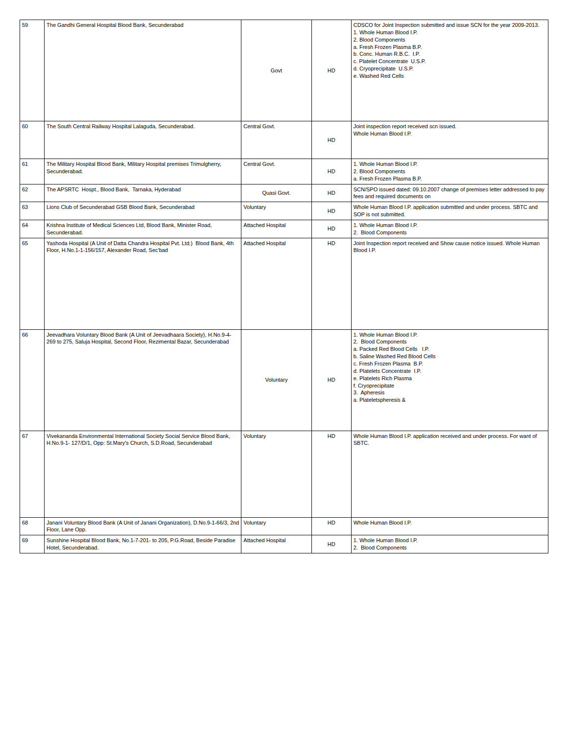| 59 | The Gandhi General Hospital Blood Bank, Secunderabad | Govt | HD | CDSCO for Joint Inspection submitted and issue SCN for the year 2009-2013. 1. Whole Human Blood I.P. 2. Blood Components a. Fresh Frozen Plasma B.P. b. Conc. Human R.B.C. I.P. c. Platelet Concentrate U.S.P. d. Cryoprecipitate U.S.P. e. Washed Red Cells |
| 60 | The South Central Railway Hospital Lalaguda, Secunderabad. | Central Govt. | HD | Joint inspection report received scn issued. Whole Human Blood I.P. |
| 61 | The Military Hospital Blood Bank, Military Hospital premises Trimulgherry, Secunderabad. | Central Govt. | HD | 1. Whole Human Blood I.P. 2. Blood Components a. Fresh Frozen Plasma B.P. |
| 62 | The APSRTC Hospt., Blood Bank, Tarnaka, Hyderabad | Quasi Govt. | HD | SCN/SPO issued dated: 09.10.2007 change of premises letter addressed to pay fees and required documents on |
| 63 | Lions Club of Secunderabad GSB Blood Bank, Secunderabad | Voluntary | HD | Whole Human Blood I.P. application submitted and under process. SBTC and SOP is not submitted. |
| 64 | Krishna Institute of Medical Sciences Ltd, Blood Bank, Minister Road, Secunderabad. | Attached Hospital | HD | 1. Whole Human Blood I.P. 2. Blood Components |
| 65 | Yashoda Hospital (A Unit of Datta Chandra Hospital Pvt. Ltd.) Blood Bank, 4th Floor, H.No.1-1-156/157, Alexander Road, Sec'bad | Attached Hospital | HD | Joint Inspection report received and Show cause notice issued. Whole Human Blood I.P. |
| 66 | Jeevadhara Voluntary Blood Bank (A Unit of Jeevadhaara Society), H.No.9-4-269 to 275, Saluja Hospital, Second Floor, Rezimental Bazar, Secunderabad | Voluntary | HD | 1. Whole Human Blood I.P. 2. Blood Components a. Packed Red Blood Cells I.P. b. Saline Washed Red Blood Cells c. Fresh Frozen Plasma B.P. d. Platelets Concentrate I.P. e. Platelets Rich Plasma f. Cryoprecipitate 3. Apheresis a. Plateletspheresis & |
| 67 | Vivekananda Environmental International Society Social Service Blood Bank, H.No.9-1- 127/D/1, Opp: St.Mary's Church, S.D.Road, Secunderabad | Voluntary | HD | Whole Human Blood I.P. application received and under process. For want of SBTC. |
| 68 | Janani Voluntary Blood Bank (A Unit of Janani Organization), D.No.9-1-66/3, 2nd Floor, Lane Opp. | Voluntary | HD | Whole Human Blood I.P. |
| 69 | Sunshine Hospital Blood Bank, No.1-7-201- to 205, P.G.Road, Beside Paradise Hotel, Secunderabad. | Attached Hospital | HD | 1. Whole Human Blood I.P. 2. Blood Components |